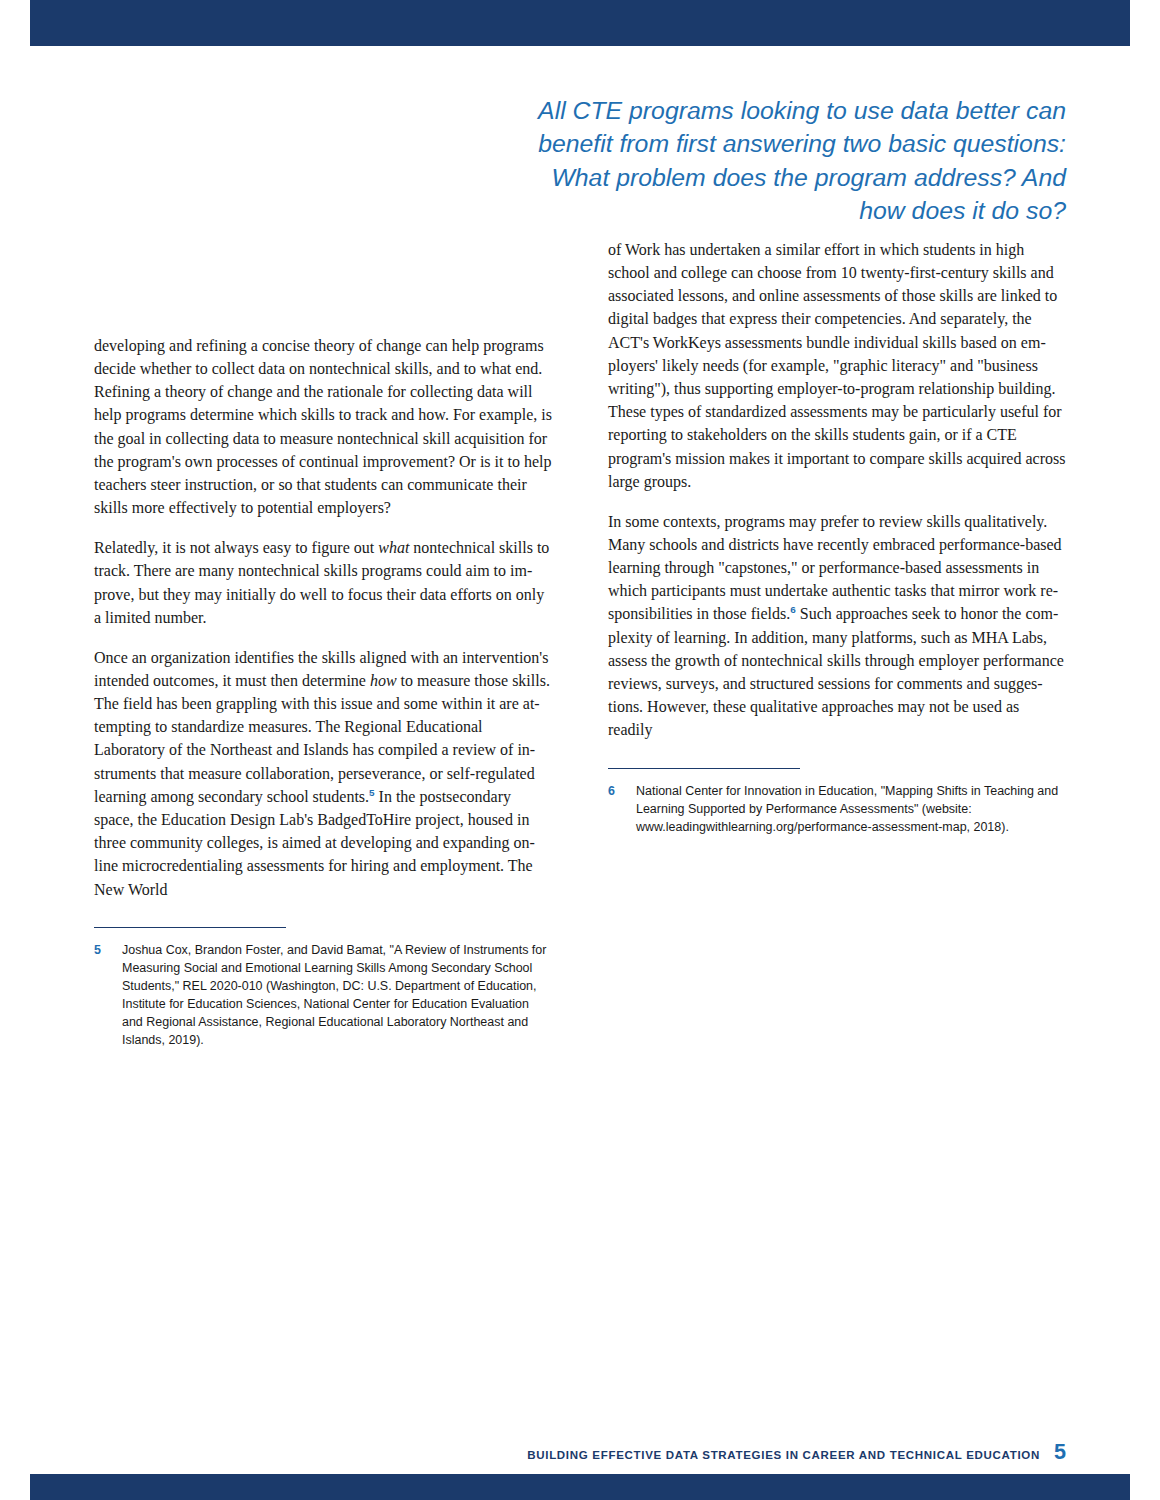All CTE programs looking to use data better can benefit from first answering two basic questions: What problem does the program address? And how does it do so?
developing and refining a concise theory of change can help programs decide whether to collect data on nontechnical skills, and to what end. Refining a theory of change and the rationale for collecting data will help programs determine which skills to track and how. For example, is the goal in collecting data to measure nontechnical skill acquisition for the program's own processes of continual improvement? Or is it to help teachers steer instruction, or so that students can communicate their skills more effectively to potential employers?
Relatedly, it is not always easy to figure out what nontechnical skills to track. There are many nontechnical skills programs could aim to improve, but they may initially do well to focus their data efforts on only a limited number.
Once an organization identifies the skills aligned with an intervention's intended outcomes, it must then determine how to measure those skills. The field has been grappling with this issue and some within it are attempting to standardize measures. The Regional Educational Laboratory of the Northeast and Islands has compiled a review of instruments that measure collaboration, perseverance, or self-regulated learning among secondary school students.5 In the postsecondary space, the Education Design Lab's BadgedToHire project, housed in three community colleges, is aimed at developing and expanding online microcredentialing assessments for hiring and employment. The New World
5 Joshua Cox, Brandon Foster, and David Bamat, "A Review of Instruments for Measuring Social and Emotional Learning Skills Among Secondary School Students," REL 2020-010 (Washington, DC: U.S. Department of Education, Institute for Education Sciences, National Center for Education Evaluation and Regional Assistance, Regional Educational Laboratory Northeast and Islands, 2019).
of Work has undertaken a similar effort in which students in high school and college can choose from 10 twenty-first-century skills and associated lessons, and online assessments of those skills are linked to digital badges that express their competencies. And separately, the ACT's WorkKeys assessments bundle individual skills based on employers' likely needs (for example, "graphic literacy" and "business writing"), thus supporting employer-to-program relationship building. These types of standardized assessments may be particularly useful for reporting to stakeholders on the skills students gain, or if a CTE program's mission makes it important to compare skills acquired across large groups.
In some contexts, programs may prefer to review skills qualitatively. Many schools and districts have recently embraced performance-based learning through "capstones," or performance-based assessments in which participants must undertake authentic tasks that mirror work responsibilities in those fields.6 Such approaches seek to honor the complexity of learning. In addition, many platforms, such as MHA Labs, assess the growth of nontechnical skills through employer performance reviews, surveys, and structured sessions for comments and suggestions. However, these qualitative approaches may not be used as readily
6 National Center for Innovation in Education, "Mapping Shifts in Teaching and Learning Supported by Performance Assessments" (website: www.leadingwithlearning.org/performance-assessment-map, 2018).
Building Effective Data Strategies in Career and Technical Education 5